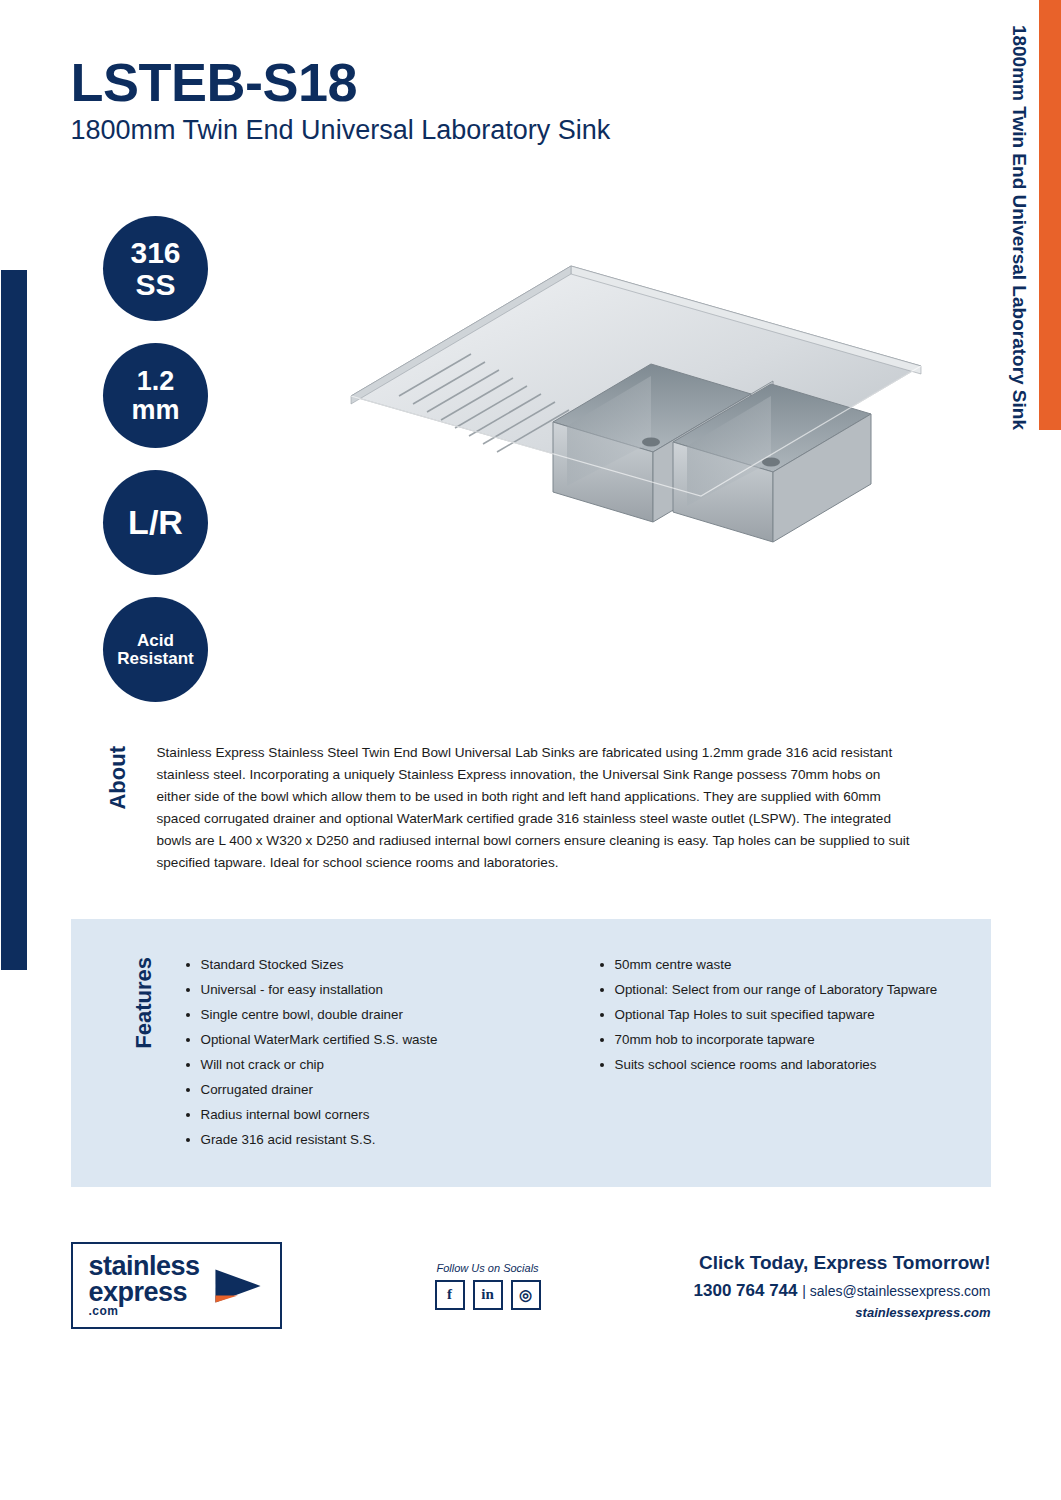Commercial Sinks
1800mm Twin End Universal Laboratory Sink
LSTEB-S18
1800mm Twin End Universal Laboratory Sink
316
SS
1.2
mm
L/R
Acid
Resistant
About
Stainless Express Stainless Steel Twin End Bowl Universal Lab Sinks are fabricated using 1.2mm grade 316 acid resistant stainless steel. Incorporating a uniquely Stainless Express innovation, the Universal Sink Range possess 70mm hobs on either side of the bowl which allow them to be used in both right and left hand applications. They are supplied with 60mm spaced corrugated drainer and optional WaterMark certified grade 316 stainless steel waste outlet (LSPW). The integrated bowls are L 400 x W320 x D250 and radiused internal bowl corners ensure cleaning is easy. Tap holes can be supplied to suit specified tapware. Ideal for school science rooms and laboratories.
Features
Standard Stocked Sizes
Universal - for easy installation
Single centre bowl, double drainer
Optional WaterMark certified S.S. waste
Will not crack or chip
Corrugated drainer
Radius internal bowl corners
Grade 316 acid resistant S.S.
50mm centre waste
Optional: Select from our range of Laboratory Tapware
Optional Tap Holes to suit specified tapware
70mm hob to incorporate tapware
Suits school science rooms and laboratories
stainless
express .com
Follow Us on Socials
f in ◎
Click Today, Express Tomorrow!
1300 764 744 | sales@stainlessexpress.com
stainlessexpress.com